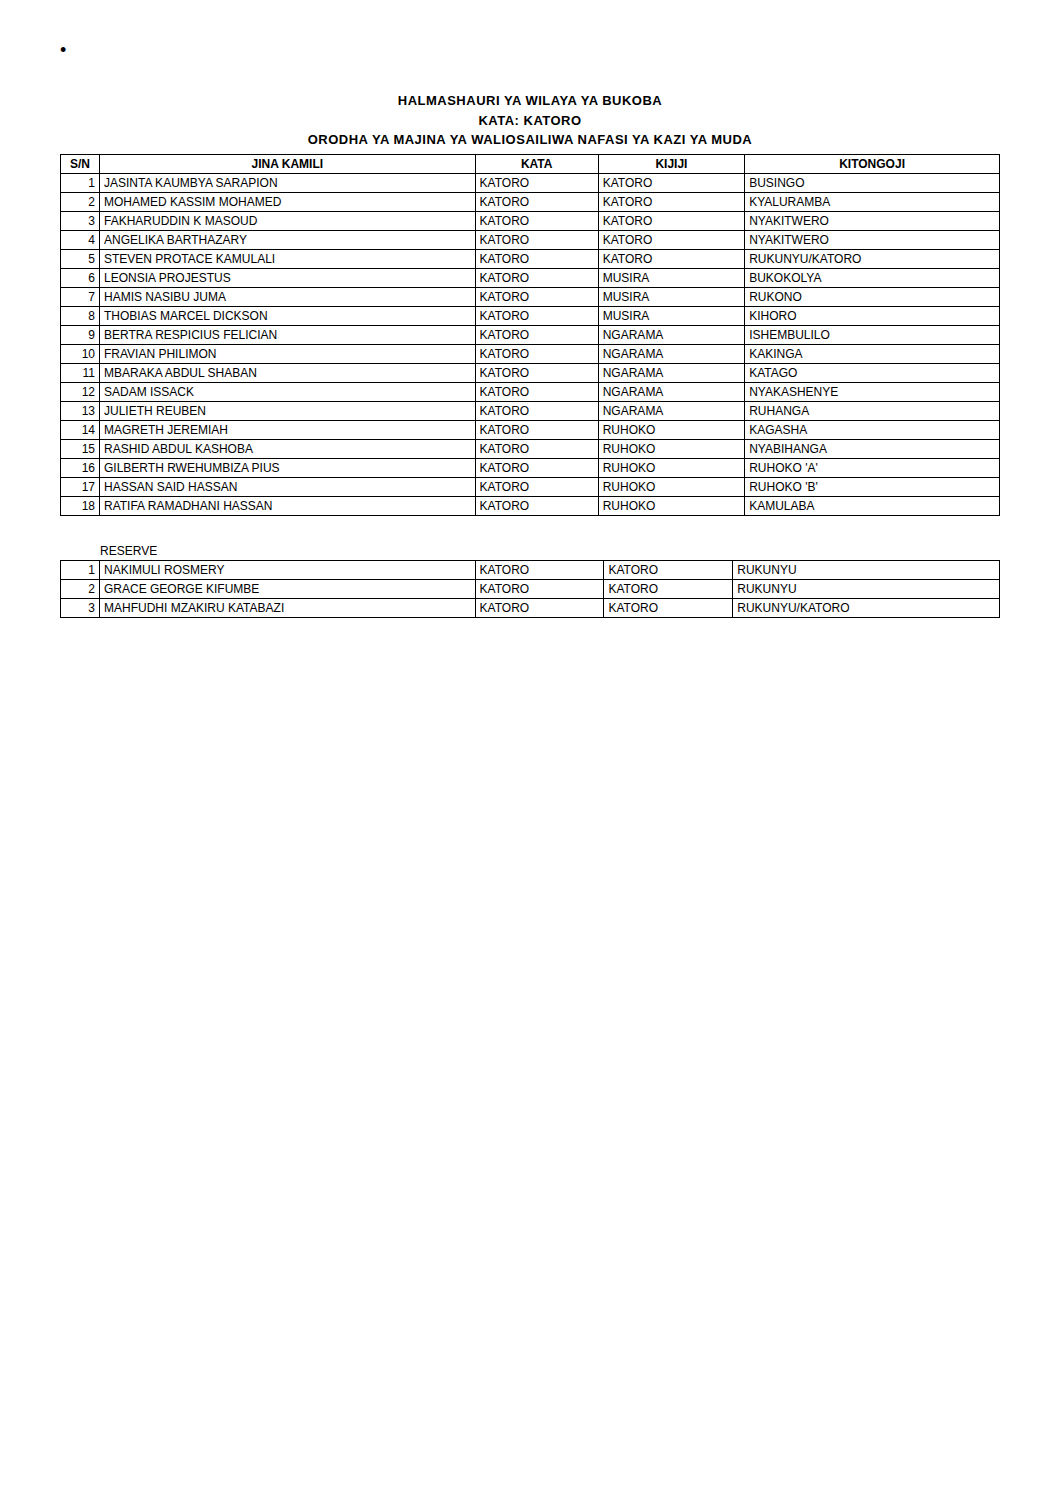•
HALMASHAURI YA WILAYA YA BUKOBA
KATA: KATORO
ORODHA YA MAJINA YA WALIOSAILIWA NAFASI YA KAZI YA MUDA
| S/N | JINA KAMILI | KATA | KIJIJI | KITONGOJI |
| --- | --- | --- | --- | --- |
| 1 | JASINTA KAUMBYA SARAPION | KATORO | KATORO | BUSINGO |
| 2 | MOHAMED KASSIM MOHAMED | KATORO | KATORO | KYALURAMBA |
| 3 | FAKHARUDDIN K MASOUD | KATORO | KATORO | NYAKITWERO |
| 4 | ANGELIKA BARTHAZARY | KATORO | KATORO | NYAKITWERO |
| 5 | STEVEN PROTACE KAMULALI | KATORO | KATORO | RUKUNYU/KATORO |
| 6 | LEONSIA PROJESTUS | KATORO | MUSIRA | BUKOKOLYA |
| 7 | HAMIS NASIBU JUMA | KATORO | MUSIRA | RUKONO |
| 8 | THOBIAS MARCEL DICKSON | KATORO | MUSIRA | KIHORO |
| 9 | BERTRA RESPICIUS FELICIAN | KATORO | NGARAMA | ISHEMBULILO |
| 10 | FRAVIAN PHILIMON | KATORO | NGARAMA | KAKINGA |
| 11 | MBARAKA ABDUL SHABAN | KATORO | NGARAMA | KATAGO |
| 12 | SADAM ISSACK | KATORO | NGARAMA | NYAKASHENYE |
| 13 | JULIETH REUBEN | KATORO | NGARAMA | RUHANGA |
| 14 | MAGRETH JEREMIAH | KATORO | RUHOKO | KAGASHA |
| 15 | RASHID ABDUL KASHOBA | KATORO | RUHOKO | NYABIHANGA |
| 16 | GILBERTH RWEHUMBIZA PIUS | KATORO | RUHOKO | RUHOKO 'A' |
| 17 | HASSAN SAID HASSAN | KATORO | RUHOKO | RUHOKO 'B' |
| 18 | RATIFA RAMADHANI HASSAN | KATORO | RUHOKO | KAMULABA |
RESERVE
| 1 | NAKIMULI ROSMERY | KATORO | KATORO | RUKUNYU |
| 2 | GRACE GEORGE KIFUMBE | KATORO | KATORO | RUKUNYU |
| 3 | MAHFUDHI MZAKIRU KATABAZI | KATORO | KATORO | RUKUNYU/KATORO |